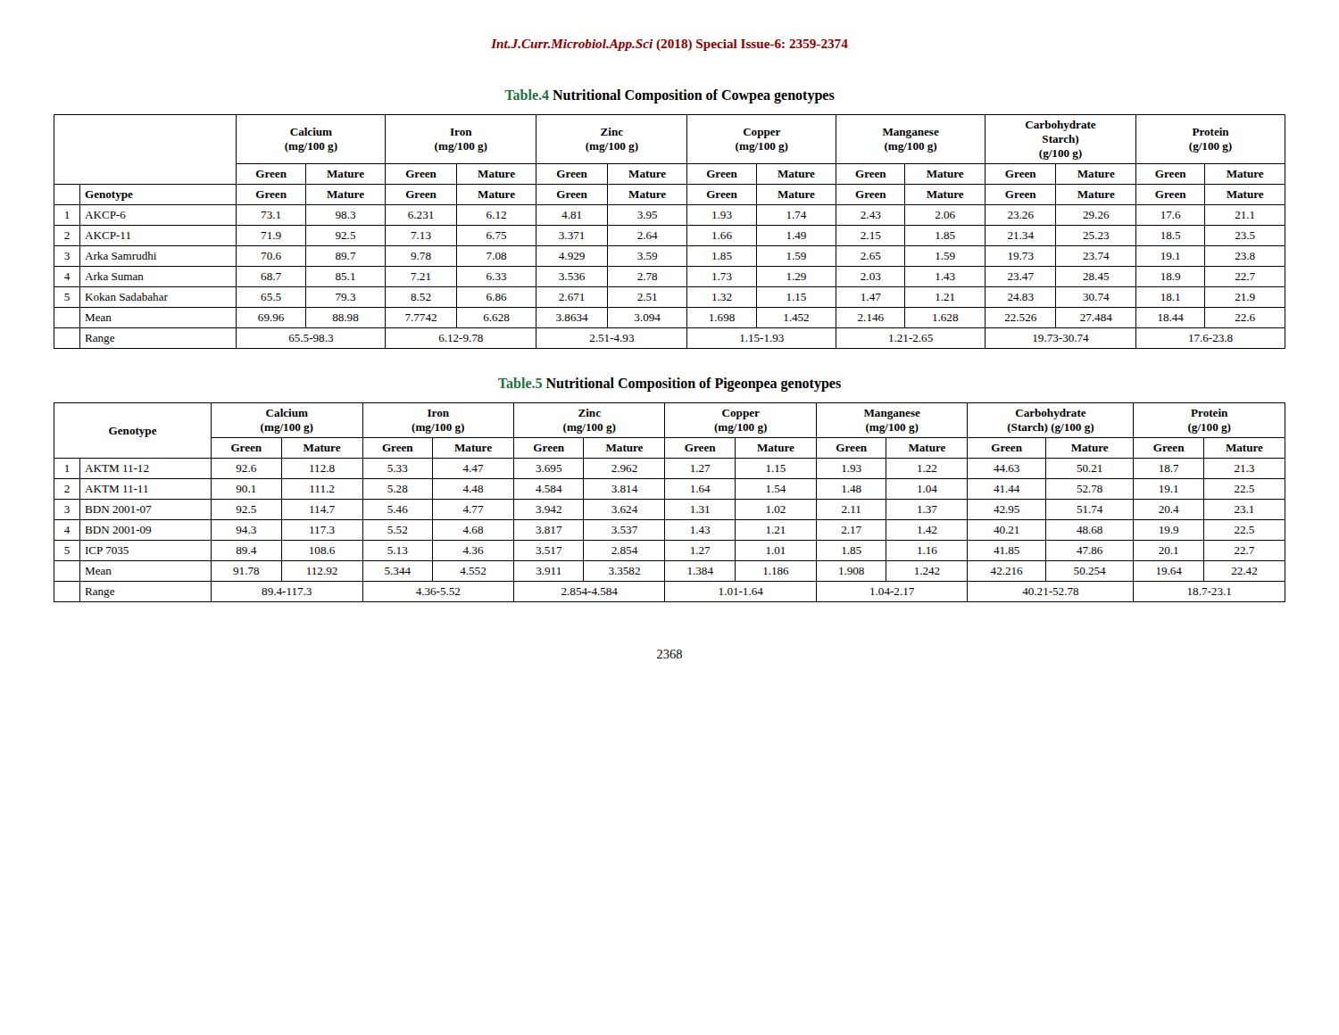Int.J.Curr.Microbiol.App.Sci (2018) Special Issue-6: 2359-2374
Table.4 Nutritional Composition of Cowpea genotypes
| | Calcium (mg/100 g) | Iron (mg/100 g) | Zinc (mg/100 g) | Copper (mg/100 g) | Manganese (mg/100 g) | Carbohydrate Starch) (g/100 g) | Protein (g/100 g) |
| --- | --- | --- | --- | --- | --- | --- | --- |
| Green | Mature | Green | Mature | Green | Mature | Green | Mature | Green | Mature | Green | Mature | Green | Mature |
| | Genotype | Green | Mature | Green | Mature | Green | Mature | Green | Mature | Green | Mature | Green | Mature | Green | Mature |
| 1 | AKCP-6 | 73.1 | 98.3 | 6.231 | 6.12 | 4.81 | 3.95 | 1.93 | 1.74 | 2.43 | 2.06 | 23.26 | 29.26 | 17.6 | 21.1 |
| 2 | AKCP-11 | 71.9 | 92.5 | 7.13 | 6.75 | 3.371 | 2.64 | 1.66 | 1.49 | 2.15 | 1.85 | 21.34 | 25.23 | 18.5 | 23.5 |
| 3 | Arka Samrudhi | 70.6 | 89.7 | 9.78 | 7.08 | 4.929 | 3.59 | 1.85 | 1.59 | 2.65 | 1.59 | 19.73 | 23.74 | 19.1 | 23.8 |
| 4 | Arka Suman | 68.7 | 85.1 | 7.21 | 6.33 | 3.536 | 2.78 | 1.73 | 1.29 | 2.03 | 1.43 | 23.47 | 28.45 | 18.9 | 22.7 |
| 5 | Kokan Sadabahar | 65.5 | 79.3 | 8.52 | 6.86 | 2.671 | 2.51 | 1.32 | 1.15 | 1.47 | 1.21 | 24.83 | 30.74 | 18.1 | 21.9 |
| | Mean | 69.96 | 88.98 | 7.7742 | 6.628 | 3.8634 | 3.094 | 1.698 | 1.452 | 2.146 | 1.628 | 22.526 | 27.484 | 18.44 | 22.6 |
| | Range | 65.5-98.3 | 6.12-9.78 | 2.51-4.93 | 1.15-1.93 | 1.21-2.65 | 19.73-30.74 | 17.6-23.8 |
Table.5 Nutritional Composition of Pigeonpea genotypes
| Genotype | Calcium (mg/100 g) | Iron (mg/100 g) | Zinc (mg/100 g) | Copper (mg/100 g) | Manganese (mg/100 g) | Carbohydrate (Starch) (g/100 g) | Protein (g/100 g) |
| --- | --- | --- | --- | --- | --- | --- | --- |
| Green | Mature | Green | Mature | Green | Mature | Green | Mature | Green | Mature | Green | Mature | Green | Mature |
| 1 | AKTM 11-12 | 92.6 | 112.8 | 5.33 | 4.47 | 3.695 | 2.962 | 1.27 | 1.15 | 1.93 | 1.22 | 44.63 | 50.21 | 18.7 | 21.3 |
| 2 | AKTM 11-11 | 90.1 | 111.2 | 5.28 | 4.48 | 4.584 | 3.814 | 1.64 | 1.54 | 1.48 | 1.04 | 41.44 | 52.78 | 19.1 | 22.5 |
| 3 | BDN 2001-07 | 92.5 | 114.7 | 5.46 | 4.77 | 3.942 | 3.624 | 1.31 | 1.02 | 2.11 | 1.37 | 42.95 | 51.74 | 20.4 | 23.1 |
| 4 | BDN 2001-09 | 94.3 | 117.3 | 5.52 | 4.68 | 3.817 | 3.537 | 1.43 | 1.21 | 2.17 | 1.42 | 40.21 | 48.68 | 19.9 | 22.5 |
| 5 | ICP 7035 | 89.4 | 108.6 | 5.13 | 4.36 | 3.517 | 2.854 | 1.27 | 1.01 | 1.85 | 1.16 | 41.85 | 47.86 | 20.1 | 22.7 |
| | Mean | 91.78 | 112.92 | 5.344 | 4.552 | 3.911 | 3.3582 | 1.384 | 1.186 | 1.908 | 1.242 | 42.216 | 50.254 | 19.64 | 22.42 |
| | Range | 89.4-117.3 | 4.36-5.52 | 2.854-4.584 | 1.01-1.64 | 1.04-2.17 | 40.21-52.78 | 18.7-23.1 |
2368